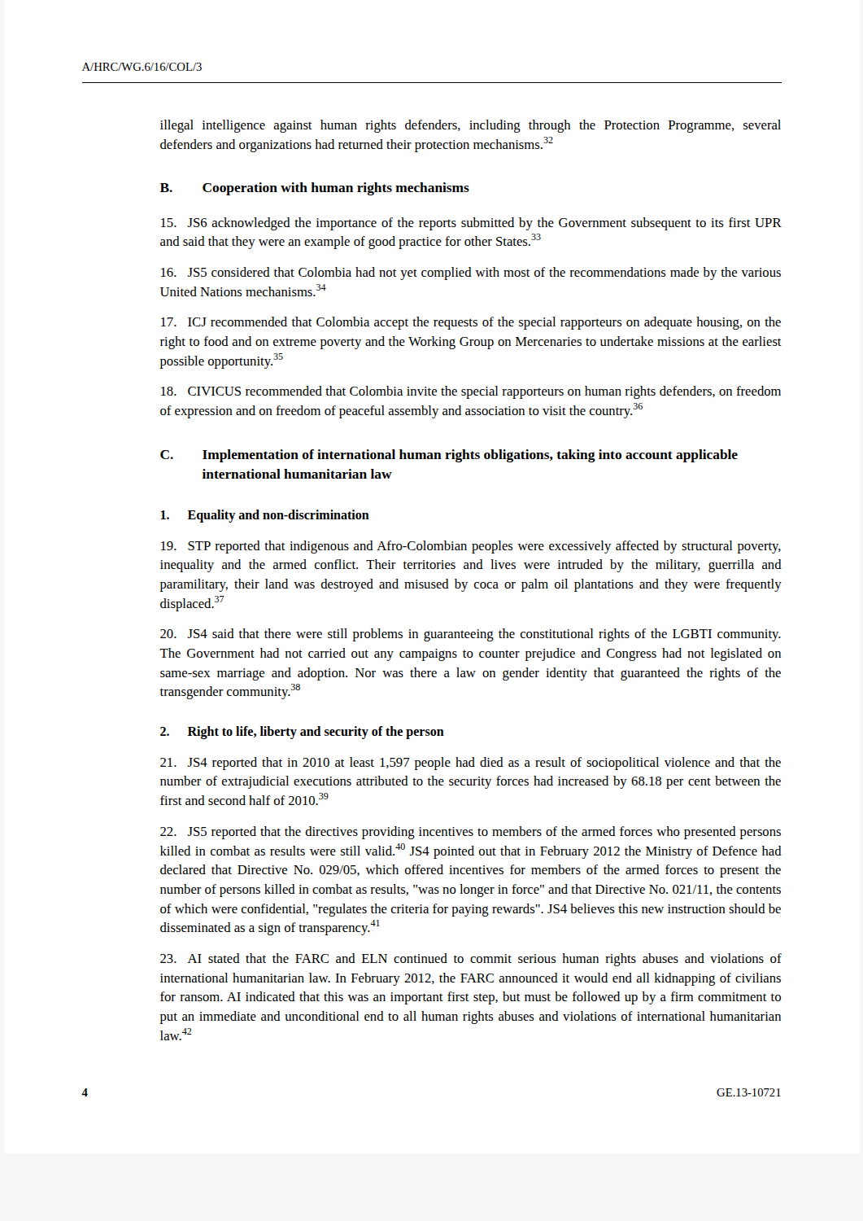A/HRC/WG.6/16/COL/3
illegal intelligence against human rights defenders, including through the Protection Programme, several defenders and organizations had returned their protection mechanisms.32
B. Cooperation with human rights mechanisms
15. JS6 acknowledged the importance of the reports submitted by the Government subsequent to its first UPR and said that they were an example of good practice for other States.33
16. JS5 considered that Colombia had not yet complied with most of the recommendations made by the various United Nations mechanisms.34
17. ICJ recommended that Colombia accept the requests of the special rapporteurs on adequate housing, on the right to food and on extreme poverty and the Working Group on Mercenaries to undertake missions at the earliest possible opportunity.35
18. CIVICUS recommended that Colombia invite the special rapporteurs on human rights defenders, on freedom of expression and on freedom of peaceful assembly and association to visit the country.36
C. Implementation of international human rights obligations, taking into account applicable international humanitarian law
1. Equality and non-discrimination
19. STP reported that indigenous and Afro-Colombian peoples were excessively affected by structural poverty, inequality and the armed conflict. Their territories and lives were intruded by the military, guerrilla and paramilitary, their land was destroyed and misused by coca or palm oil plantations and they were frequently displaced.37
20. JS4 said that there were still problems in guaranteeing the constitutional rights of the LGBTI community. The Government had not carried out any campaigns to counter prejudice and Congress had not legislated on same-sex marriage and adoption. Nor was there a law on gender identity that guaranteed the rights of the transgender community.38
2. Right to life, liberty and security of the person
21. JS4 reported that in 2010 at least 1,597 people had died as a result of sociopolitical violence and that the number of extrajudicial executions attributed to the security forces had increased by 68.18 per cent between the first and second half of 2010.39
22. JS5 reported that the directives providing incentives to members of the armed forces who presented persons killed in combat as results were still valid.40 JS4 pointed out that in February 2012 the Ministry of Defence had declared that Directive No. 029/05, which offered incentives for members of the armed forces to present the number of persons killed in combat as results, "was no longer in force" and that Directive No. 021/11, the contents of which were confidential, "regulates the criteria for paying rewards". JS4 believes this new instruction should be disseminated as a sign of transparency.41
23. AI stated that the FARC and ELN continued to commit serious human rights abuses and violations of international humanitarian law. In February 2012, the FARC announced it would end all kidnapping of civilians for ransom. AI indicated that this was an important first step, but must be followed up by a firm commitment to put an immediate and unconditional end to all human rights abuses and violations of international humanitarian law.42
4 GE.13-10721